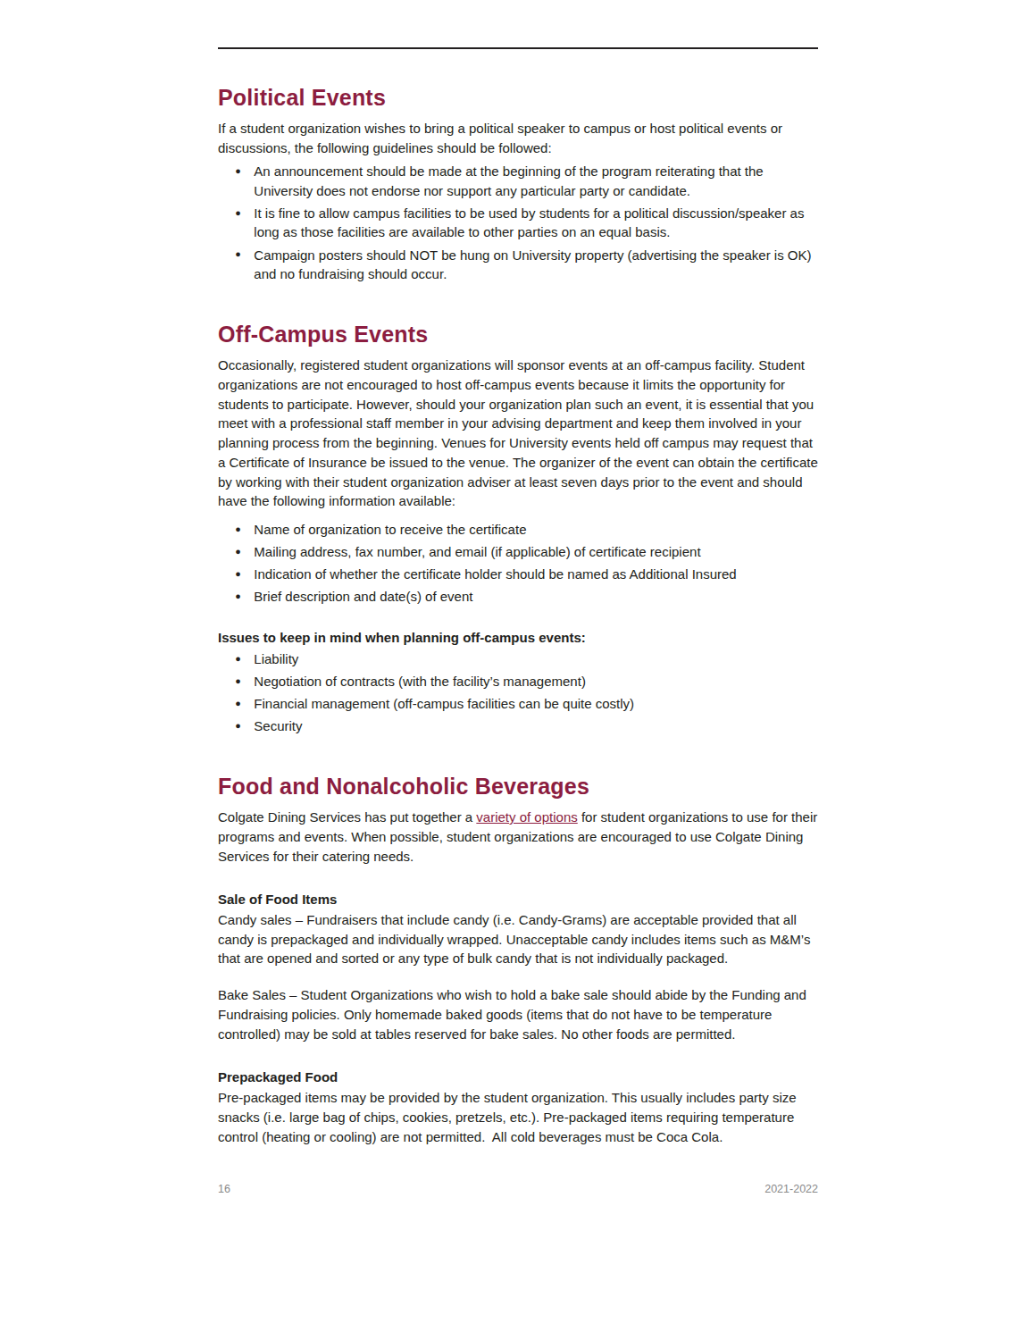Political Events
If a student organization wishes to bring a political speaker to campus or host political events or discussions, the following guidelines should be followed:
An announcement should be made at the beginning of the program reiterating that the University does not endorse nor support any particular party or candidate.
It is fine to allow campus facilities to be used by students for a political discussion/speaker as long as those facilities are available to other parties on an equal basis.
Campaign posters should NOT be hung on University property (advertising the speaker is OK) and no fundraising should occur.
Off-Campus Events
Occasionally, registered student organizations will sponsor events at an off-campus facility. Student organizations are not encouraged to host off-campus events because it limits the opportunity for students to participate. However, should your organization plan such an event, it is essential that you meet with a professional staff member in your advising department and keep them involved in your planning process from the beginning. Venues for University events held off campus may request that a Certificate of Insurance be issued to the venue. The organizer of the event can obtain the certificate by working with their student organization adviser at least seven days prior to the event and should have the following information available:
Name of organization to receive the certificate
Mailing address, fax number, and email (if applicable) of certificate recipient
Indication of whether the certificate holder should be named as Additional Insured
Brief description and date(s) of event
Issues to keep in mind when planning off-campus events:
Liability
Negotiation of contracts (with the facility’s management)
Financial management (off-campus facilities can be quite costly)
Security
Food and Nonalcoholic Beverages
Colgate Dining Services has put together a variety of options for student organizations to use for their programs and events. When possible, student organizations are encouraged to use Colgate Dining Services for their catering needs.
Sale of Food Items
Candy sales – Fundraisers that include candy (i.e. Candy-Grams) are acceptable provided that all candy is prepackaged and individually wrapped. Unacceptable candy includes items such as M&M’s that are opened and sorted or any type of bulk candy that is not individually packaged.
Bake Sales – Student Organizations who wish to hold a bake sale should abide by the Funding and Fundraising policies. Only homemade baked goods (items that do not have to be temperature controlled) may be sold at tables reserved for bake sales. No other foods are permitted.
Prepackaged Food
Pre-packaged items may be provided by the student organization. This usually includes party size snacks (i.e. large bag of chips, cookies, pretzels, etc.). Pre-packaged items requiring temperature control (heating or cooling) are not permitted. All cold beverages must be Coca Cola.
16 2021-2022